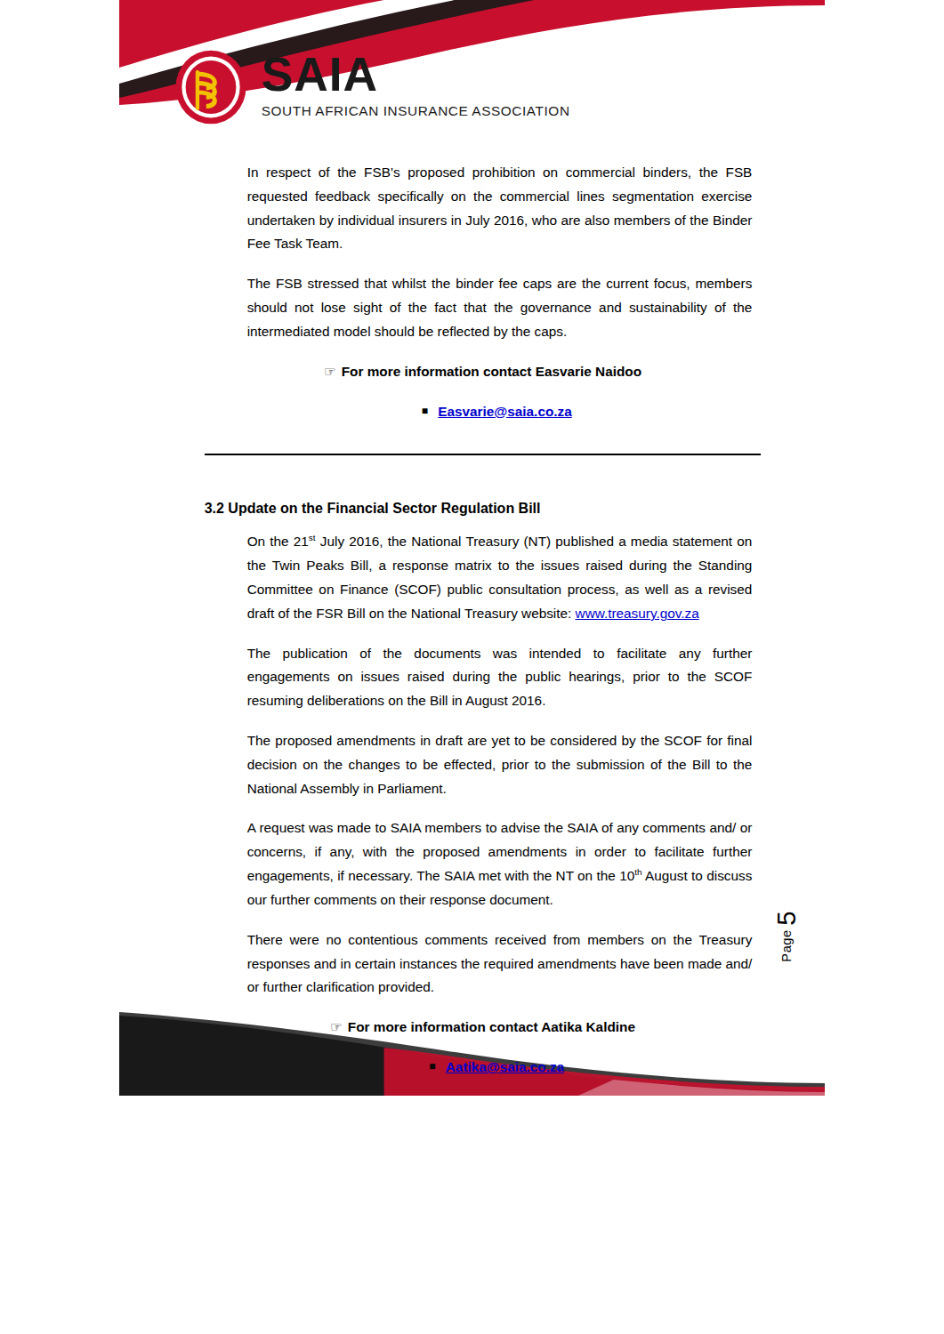SAIA
SOUTH AFRICAN INSURANCE ASSOCIATION
In respect of the FSB’s proposed prohibition on commercial binders, the FSB requested feedback specifically on the commercial lines segmentation exercise undertaken by individual insurers in July 2016, who are also members of the Binder Fee Task Team.
The FSB stressed that whilst the binder fee caps are the current focus, members should not lose sight of the fact that the governance and sustainability of the intermediated model should be reflected by the caps.
☞For more information contact Easvarie Naidoo
■Easvarie@saia.co.za
3.2 Update on the Financial Sector Regulation Bill
On the 21st July 2016, the National Treasury (NT) published a media statement on the Twin Peaks Bill, a response matrix to the issues raised during the Standing Committee on Finance (SCOF) public consultation process, as well as a revised draft of the FSR Bill on the National Treasury website: www.treasury.gov.za
The publication of the documents was intended to facilitate any further engagements on issues raised during the public hearings, prior to the SCOF resuming deliberations on the Bill in August 2016.
The proposed amendments in draft are yet to be considered by the SCOF for final decision on the changes to be effected, prior to the submission of the Bill to the National Assembly in Parliament.
A request was made to SAIA members to advise the SAIA of any comments and/ or concerns, if any, with the proposed amendments in order to facilitate further engagements, if necessary. The SAIA met with the NT on the 10th August to discuss our further comments on their response document.
There were no contentious comments received from members on the Treasury responses and in certain instances the required amendments have been made and/ or further clarification provided.
☞For more information contact Aatika Kaldine
■Aatika@saia.co.za
Page 5